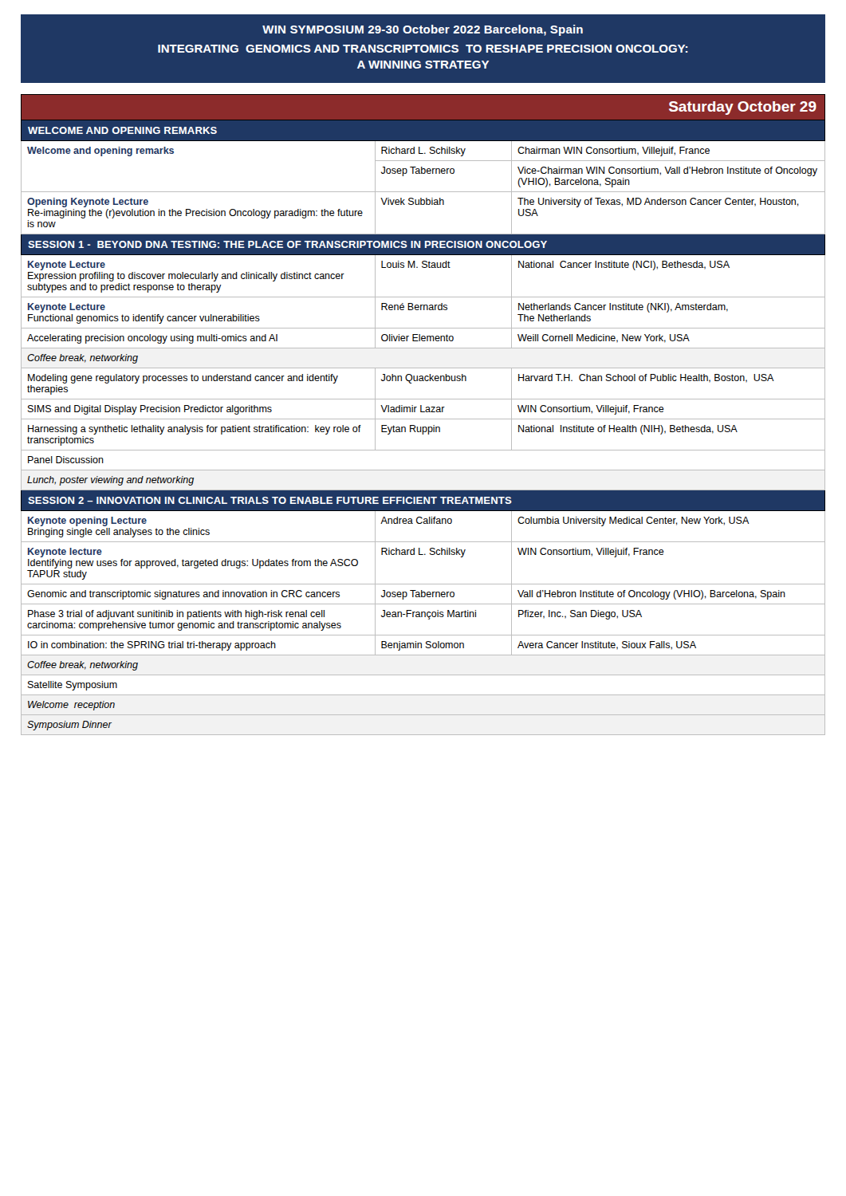WIN SYMPOSIUM 29-30 October 2022 Barcelona, Spain
INTEGRATING GENOMICS AND TRANSCRIPTOMICS TO RESHAPE PRECISION ONCOLOGY:
A WINNING STRATEGY
Saturday October 29
| WELCOME AND OPENING REMARKS |
| Welcome and opening remarks | Richard L. Schilsky | Chairman WIN Consortium, Villejuif, France |
| Josep Tabernero | Vice-Chairman WIN Consortium, Vall d’Hebron Institute of Oncology (VHIO), Barcelona, Spain |
| Opening Keynote Lecture Re-imagining the (r)evolution in the Precision Oncology paradigm: the future is now | Vivek Subbiah | The University of Texas, MD Anderson Cancer Center, Houston, USA |
| SESSION 1 - BEYOND DNA TESTING: THE PLACE OF TRANSCRIPTOMICS IN PRECISION ONCOLOGY |
| Keynote Lecture Expression profiling to discover molecularly and clinically distinct cancer subtypes and to predict response to therapy | Louis M. Staudt | National Cancer Institute (NCI), Bethesda, USA |
| Keynote Lecture Functional genomics to identify cancer vulnerabilities | René Bernards | Netherlands Cancer Institute (NKI), Amsterdam, The Netherlands |
| Accelerating precision oncology using multi-omics and AI | Olivier Elemento | Weill Cornell Medicine, New York, USA |
| Coffee break, networking |
| Modeling gene regulatory processes to understand cancer and identify therapies | John Quackenbush | Harvard T.H. Chan School of Public Health, Boston, USA |
| SIMS and Digital Display Precision Predictor algorithms | Vladimir Lazar | WIN Consortium, Villejuif, France |
| Harnessing a synthetic lethality analysis for patient stratification: key role of transcriptomics | Eytan Ruppin | National Institute of Health (NIH), Bethesda, USA |
| Panel Discussion |
| Lunch, poster viewing and networking |
| SESSION 2 – INNOVATION IN CLINICAL TRIALS TO ENABLE FUTURE EFFICIENT TREATMENTS |
| Keynote opening Lecture Bringing single cell analyses to the clinics | Andrea Califano | Columbia University Medical Center, New York, USA |
| Keynote lecture Identifying new uses for approved, targeted drugs: Updates from the ASCO TAPUR study | Richard L. Schilsky | WIN Consortium, Villejuif, France |
| Genomic and transcriptomic signatures and innovation in CRC cancers | Josep Tabernero | Vall d’Hebron Institute of Oncology (VHIO), Barcelona, Spain |
| Phase 3 trial of adjuvant sunitinib in patients with high-risk renal cell carcinoma: comprehensive tumor genomic and transcriptomic analyses | Jean-François Martini | Pfizer, Inc., San Diego, USA |
| IO in combination: the SPRING trial tri-therapy approach | Benjamin Solomon | Avera Cancer Institute, Sioux Falls, USA |
| Coffee break, networking |
| Satellite Symposium |
| Welcome reception |
| Symposium Dinner |